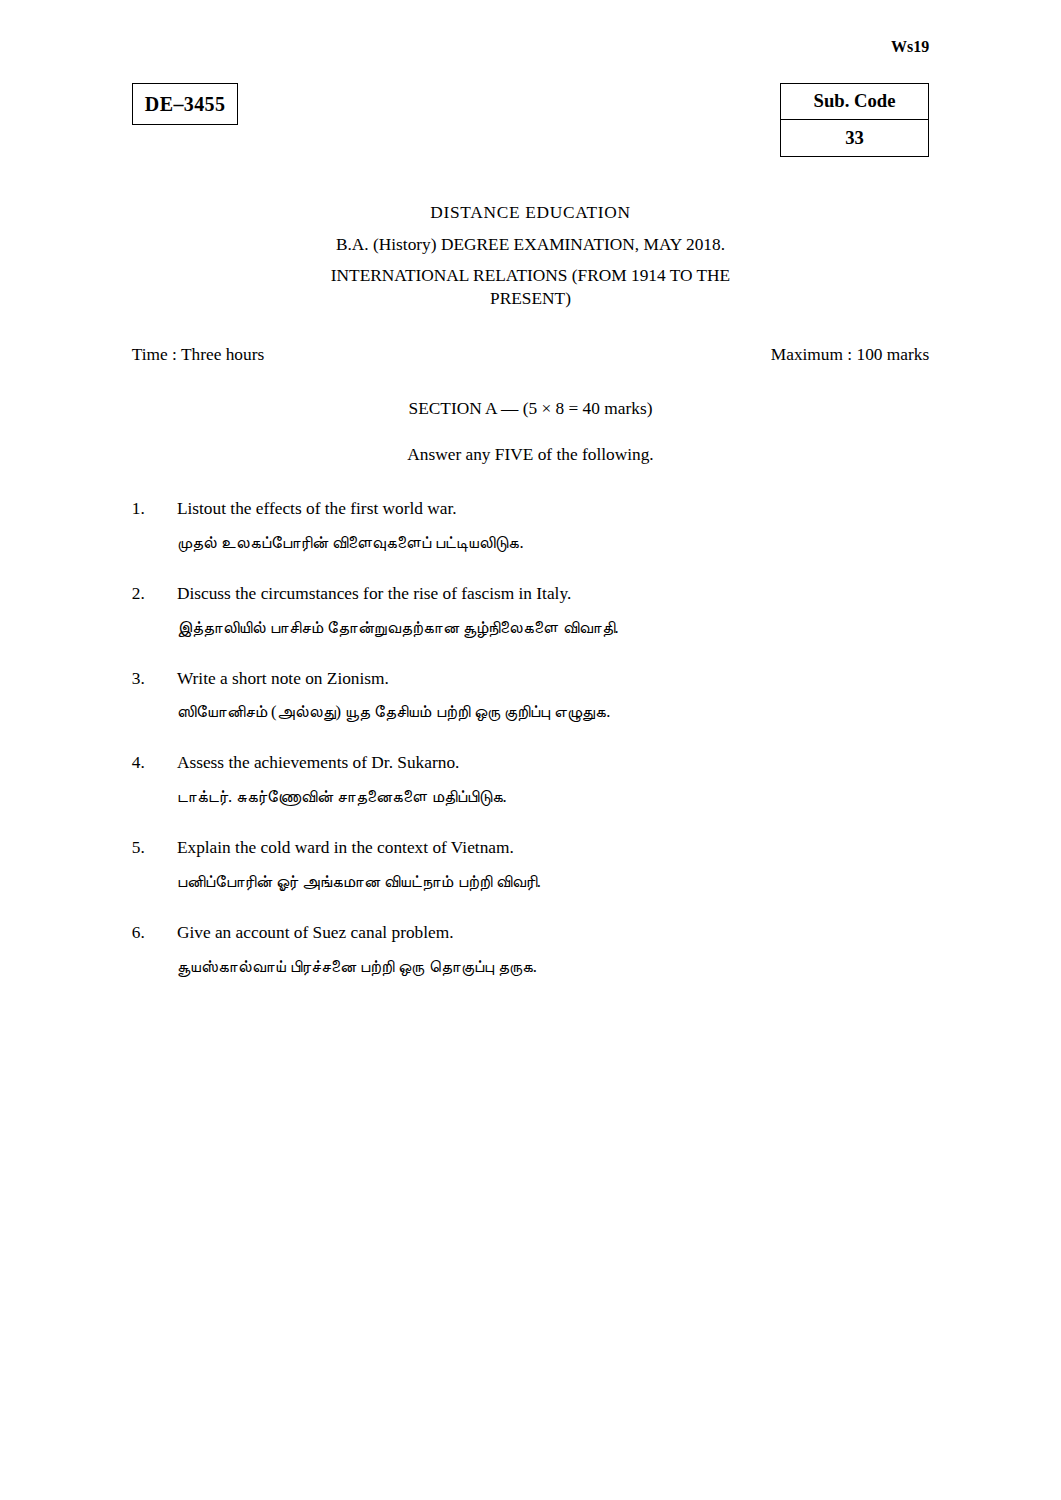Ws19
DE–3455
Sub. Code
33
DISTANCE EDUCATION
B.A. (History) DEGREE EXAMINATION, MAY 2018.
INTERNATIONAL RELATIONS (FROM 1914 TO THE
PRESENT)
Time : Three hours Maximum : 100 marks
SECTION A — (5 × 8 = 40 marks)
Answer any FIVE of the following.
Listout the effects of the first world war.
முதல் உலகப்போரின் விளைவுகளைப் பட்டியலிடுக.
Discuss the circumstances for the rise of fascism in Italy.
இத்தாலியில் பாசிசம் தோன்றுவதற்கான சூழ்நிலைகளை விவாதி.
Write a short note on Zionism.
ஸியோனிசம் (அல்லது) யூத தேசியம் பற்றி ஒரு குறிப்பு எழுதுக.
Assess the achievements of Dr. Sukarno.
டாக்டர். சுகர்ணோவின் சாதனைகளை மதிப்பிடுக.
Explain the cold ward in the context of Vietnam.
பனிப்போரின் ஓர் அங்கமான வியட்நாம் பற்றி விவரி.
Give an account of Suez canal problem.
சூயஸ்கால்வாய் பிரச்சனை பற்றி ஒரு தொகுப்பு தருக.